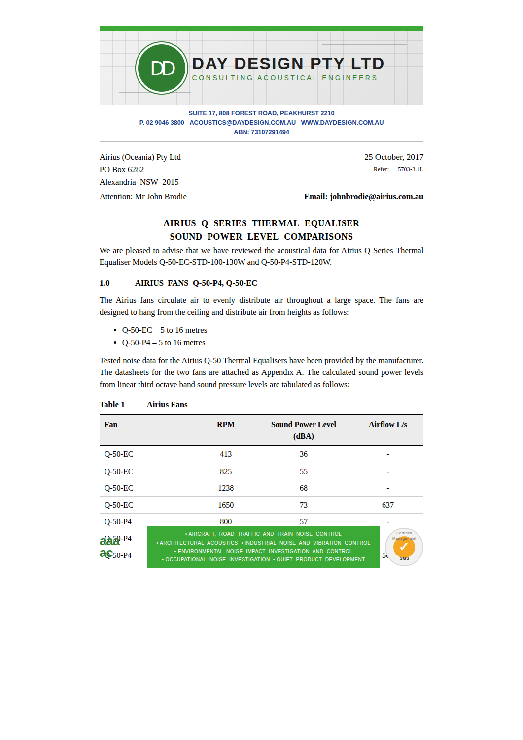DD
DAY DESIGN PTY LTD
CONSULTING ACOUSTICAL ENGINEERS
SUITE 17, 808 FOREST ROAD, PEAKHURST 2210
P. 02 9046 3800 ACOUSTICS@DAYDESIGN.COM.AU WWW.DAYDESIGN.COM.AU
ABN: 73107291494
Airius (Oceania) Pty Ltd
PO Box 6282
Alexandria NSW 2015
25 October, 2017
Refer: 5703-3.1L
Attention: Mr John Brodie
Email: johnbrodie@airius.com.au
AIRIUS Q SERIES THERMAL EQUALISER SOUND POWER LEVEL COMPARISONS
We are pleased to advise that we have reviewed the acoustical data for Airius Q Series Thermal Equaliser Models Q-50-EC-STD-100-130W and Q-50-P4-STD-120W.
1.0 AIRIUS FANS Q-50-P4, Q-50-EC
The Airius fans circulate air to evenly distribute air throughout a large space. The fans are designed to hang from the ceiling and distribute air from heights as follows:
Q-50-EC – 5 to 16 metres
Q-50-P4 – 5 to 16 metres
Tested noise data for the Airius Q-50 Thermal Equalisers have been provided by the manufacturer. The datasheets for the two fans are attached as Appendix A. The calculated sound power levels from linear third octave band sound pressure levels are tabulated as follows:
Table 1 Airius Fans
| Fan | RPM | Sound Power Level (dBA) | Airflow L/s |
| --- | --- | --- | --- |
| Q-50-EC | 413 | 36 | - |
| Q-50-EC | 825 | 55 | - |
| Q-50-EC | 1238 | 68 | - |
| Q-50-EC | 1650 | 73 | 637 |
| Q-50-P4 | 800 | 57 | - |
| Q-50-P4 | 1065 | 62 | - |
| Q-50-P4 | 1420 | 70 | 500 |
aaa ac
• AIRCRAFT, ROAD TRAFFIC AND TRAIN NOISE CONTROL
• ARCHITECTURAL ACOUSTICS • INDUSTRIAL NOISE AND VIBRATION CONTROL
• ENVIRONMENTAL NOISE IMPACT INVESTIGATION AND CONTROL
• OCCUPATIONAL NOISE INVESTIGATION • QUIET PRODUCT DEVELOPMENT
Certified Management
✓
SGS